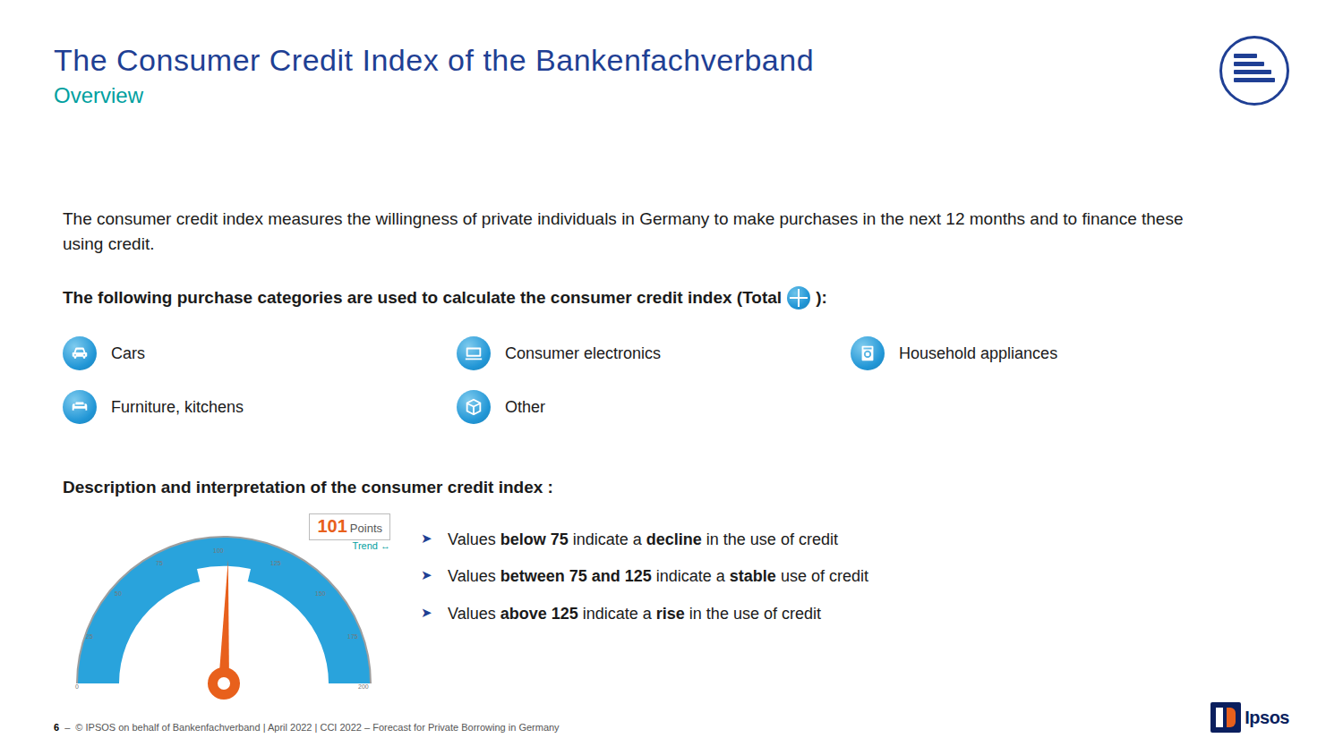The Consumer Credit Index of the Bankenfachverband
Overview
The consumer credit index measures the willingness of private individuals in Germany to make purchases in the next 12 months and to finance these using credit.
The following purchase categories are used to calculate the consumer credit index (Total ):
Cars
Consumer electronics
Household appliances
Furniture, kitchens
Other
Description and interpretation of the consumer credit index :
0 25 50 75 100 125 150 175 200 same ↕ less ↘ more ↗
101 Points
Trend ↔
Values below 75 indicate a decline in the use of credit
Values between 75 and 125 indicate a stable use of credit
Values above 125 indicate a rise in the use of credit
6– © IPSOS on behalf of Bankenfachverband | April 2022 | CCI 2022 – Forecast for Private Borrowing in Germany
Ipsos